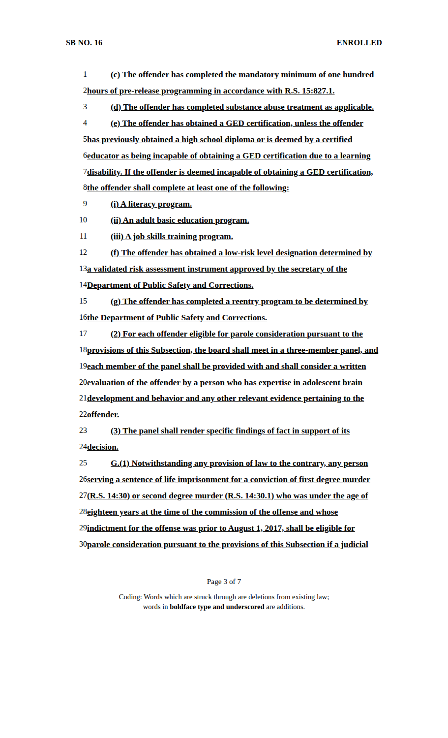SB NO. 16
ENROLLED
| 1 | (c) The offender has completed the mandatory minimum of one hundred |
| 2 | hours of pre-release programming in accordance with R.S. 15:827.1. |
| 3 | (d) The offender has completed substance abuse treatment as applicable. |
| 4 | (e) The offender has obtained a GED certification, unless the offender |
| 5 | has previously obtained a high school diploma or is deemed by a certified |
| 6 | educator as being incapable of obtaining a GED certification due to a learning |
| 7 | disability. If the offender is deemed incapable of obtaining a GED certification, |
| 8 | the offender shall complete at least one of the following: |
| 9 | (i) A literacy program. |
| 10 | (ii) An adult basic education program. |
| 11 | (iii) A job skills training program. |
| 12 | (f) The offender has obtained a low-risk level designation determined by |
| 13 | a validated risk assessment instrument approved by the secretary of the |
| 14 | Department of Public Safety and Corrections. |
| 15 | (g) The offender has completed a reentry program to be determined by |
| 16 | the Department of Public Safety and Corrections. |
| 17 | (2) For each offender eligible for parole consideration pursuant to the |
| 18 | provisions of this Subsection, the board shall meet in a three-member panel, and |
| 19 | each member of the panel shall be provided with and shall consider a written |
| 20 | evaluation of the offender by a person who has expertise in adolescent brain |
| 21 | development and behavior and any other relevant evidence pertaining to the |
| 22 | offender. |
| 23 | (3) The panel shall render specific findings of fact in support of its |
| 24 | decision. |
| 25 | G.(1) Notwithstanding any provision of law to the contrary, any person |
| 26 | serving a sentence of life imprisonment for a conviction of first degree murder |
| 27 | (R.S. 14:30) or second degree murder (R.S. 14:30.1) who was under the age of |
| 28 | eighteen years at the time of the commission of the offense and whose |
| 29 | indictment for the offense was prior to August 1, 2017, shall be eligible for |
| 30 | parole consideration pursuant to the provisions of this Subsection if a judicial |
Page 3 of 7
Coding: Words which are struck through are deletions from existing law;
words in boldface type and underscored are additions.